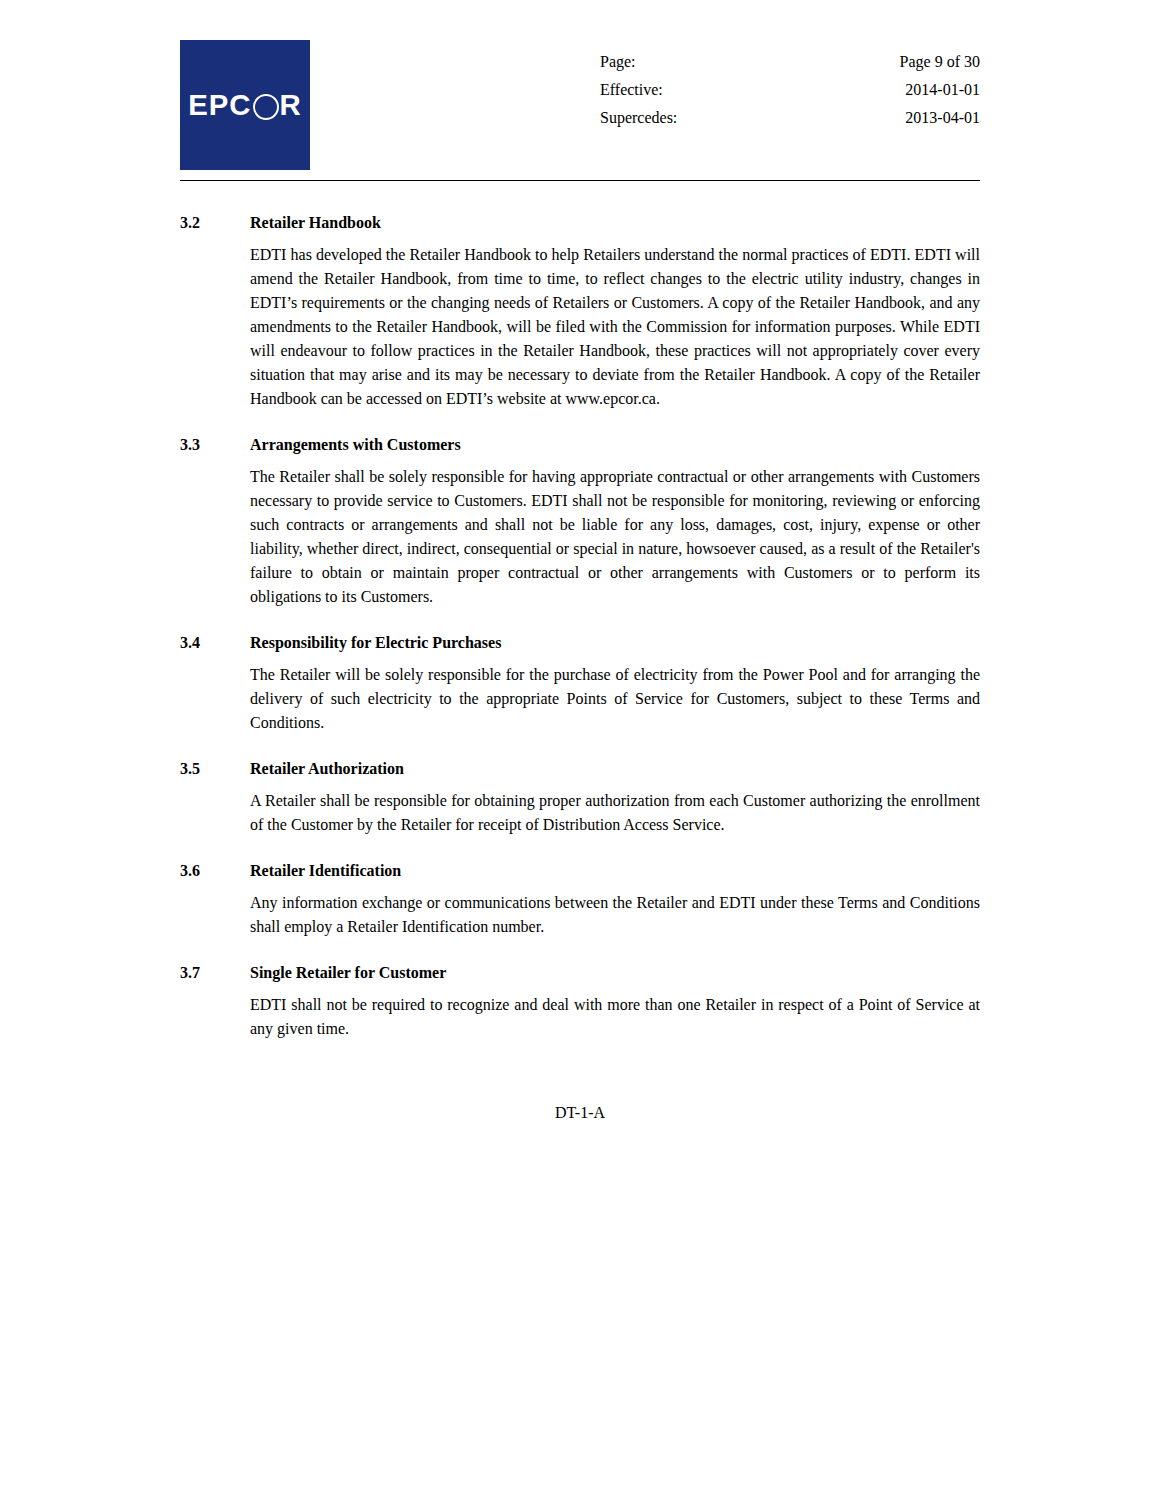EPC R
| Page: | Page 9 of 30 |
| Effective: | 2014-01-01 |
| Supercedes: | 2013-04-01 |
3.2
Retailer Handbook
EDTI has developed the Retailer Handbook to help Retailers understand the normal practices of EDTI. EDTI will amend the Retailer Handbook, from time to time, to reflect changes to the electric utility industry, changes in EDTI’s requirements or the changing needs of Retailers or Customers. A copy of the Retailer Handbook, and any amendments to the Retailer Handbook, will be filed with the Commission for information purposes. While EDTI will endeavour to follow practices in the Retailer Handbook, these practices will not appropriately cover every situation that may arise and its may be necessary to deviate from the Retailer Handbook. A copy of the Retailer Handbook can be accessed on EDTI’s website at www.epcor.ca.
3.3
Arrangements with Customers
The Retailer shall be solely responsible for having appropriate contractual or other arrangements with Customers necessary to provide service to Customers. EDTI shall not be responsible for monitoring, reviewing or enforcing such contracts or arrangements and shall not be liable for any loss, damages, cost, injury, expense or other liability, whether direct, indirect, consequential or special in nature, howsoever caused, as a result of the Retailer's failure to obtain or maintain proper contractual or other arrangements with Customers or to perform its obligations to its Customers.
3.4
Responsibility for Electric Purchases
The Retailer will be solely responsible for the purchase of electricity from the Power Pool and for arranging the delivery of such electricity to the appropriate Points of Service for Customers, subject to these Terms and Conditions.
3.5
Retailer Authorization
A Retailer shall be responsible for obtaining proper authorization from each Customer authorizing the enrollment of the Customer by the Retailer for receipt of Distribution Access Service.
3.6
Retailer Identification
Any information exchange or communications between the Retailer and EDTI under these Terms and Conditions shall employ a Retailer Identification number.
3.7
Single Retailer for Customer
EDTI shall not be required to recognize and deal with more than one Retailer in respect of a Point of Service at any given time.
DT-1-A